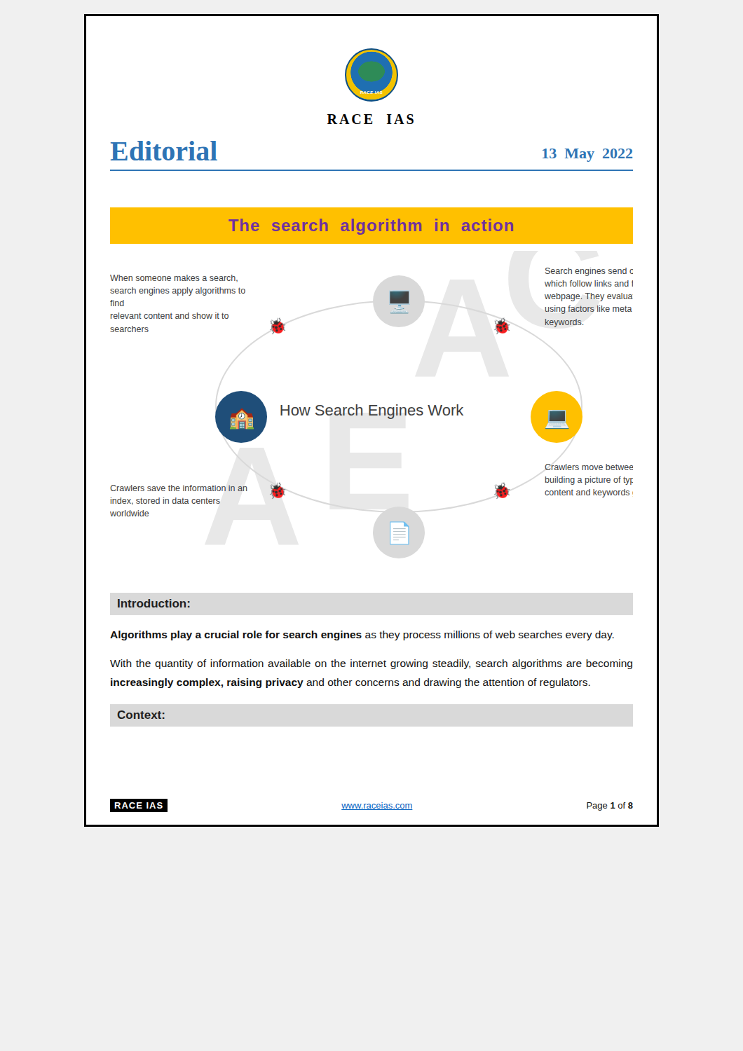RACE IAS
Editorial
13 May 2022
The search algorithm in action
C
A
A
E
How Search Engines Work
🖥️
💻
📄
🏫
🐞
🐞
🐞
🐞
When someone makes a search,
search engines apply algorithms to find
relevant content and show it to
searchers
Search engines send out crawlers, which follow links and find your webpage. They evaluate your site using factors like meta data and keywords.
Crawlers move between pages, building a picture of types of content and keywords groups.
Crawlers save the information in an
index, stored in data centers worldwide
Introduction:
Algorithms play a crucial role for search engines as they process millions of web searches every day.
With the quantity of information available on the internet growing steadily, search algorithms are becoming increasingly complex, raising privacy and other concerns and drawing the attention of regulators.
Context:
RACE IAS www.raceias.com Page 1 of 8